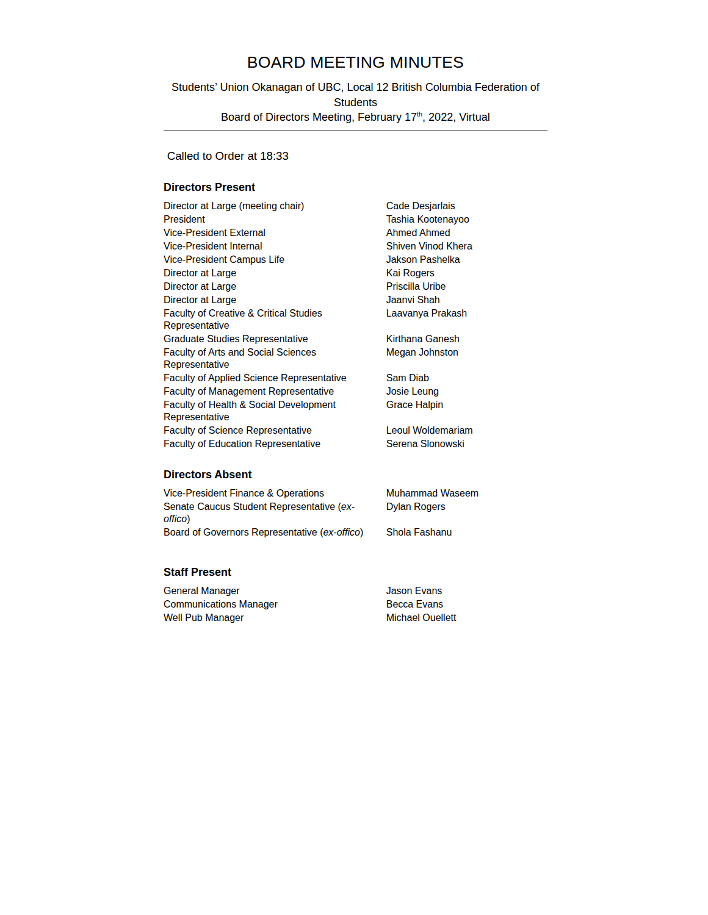BOARD MEETING MINUTES
Students’ Union Okanagan of UBC, Local 12 British Columbia Federation of Students
Board of Directors Meeting, February 17th, 2022, Virtual
Called to Order at 18:33
Directors Present
| Director at Large (meeting chair) | Cade Desjarlais |
| President | Tashia Kootenayoo |
| Vice-President External | Ahmed Ahmed |
| Vice-President Internal | Shiven Vinod Khera |
| Vice-President Campus Life | Jakson Pashelka |
| Director at Large | Kai Rogers |
| Director at Large | Priscilla Uribe |
| Director at Large | Jaanvi Shah |
| Faculty of Creative & Critical Studies Representative | Laavanya Prakash |
| Graduate Studies Representative | Kirthana Ganesh |
| Faculty of Arts and Social Sciences Representative | Megan Johnston |
| Faculty of Applied Science Representative | Sam Diab |
| Faculty of Management Representative | Josie Leung |
| Faculty of Health & Social Development Representative | Grace Halpin |
| Faculty of Science Representative | Leoul Woldemariam |
| Faculty of Education Representative | Serena Slonowski |
Directors Absent
| Vice-President Finance & Operations | Muhammad Waseem |
| Senate Caucus Student Representative ( ex- offico ) | Dylan Rogers |
| Board of Governors Representative ( ex-offico ) | Shola Fashanu |
Staff Present
| General Manager | Jason Evans |
| Communications Manager | Becca Evans |
| Well Pub Manager | Michael Ouellett |